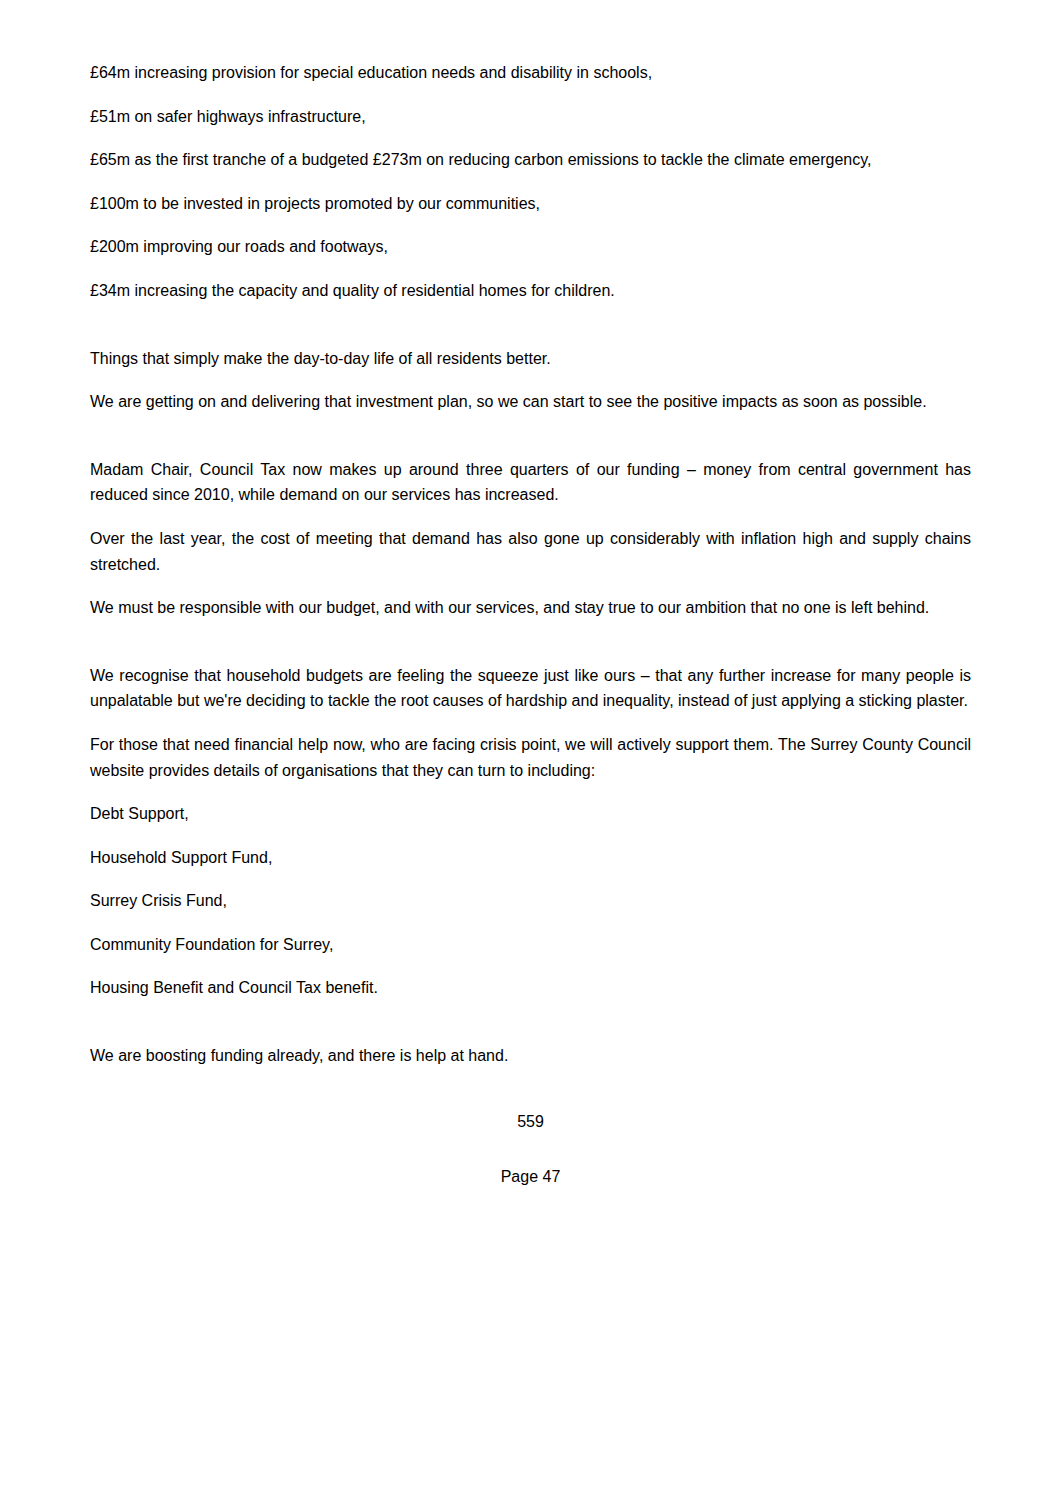£64m increasing provision for special education needs and disability in schools,
£51m on safer highways infrastructure,
£65m as the first tranche of a budgeted £273m on reducing carbon emissions to tackle the climate emergency,
£100m to be invested in projects promoted by our communities,
£200m improving our roads and footways,
£34m increasing the capacity and quality of residential homes for children.
Things that simply make the day-to-day life of all residents better.
We are getting on and delivering that investment plan, so we can start to see the positive impacts as soon as possible.
Madam Chair, Council Tax now makes up around three quarters of our funding – money from central government has reduced since 2010, while demand on our services has increased.
Over the last year, the cost of meeting that demand has also gone up considerably with inflation high and supply chains stretched.
We must be responsible with our budget, and with our services, and stay true to our ambition that no one is left behind.
We recognise that household budgets are feeling the squeeze just like ours – that any further increase for many people is unpalatable but we're deciding to tackle the root causes of hardship and inequality, instead of just applying a sticking plaster.
For those that need financial help now, who are facing crisis point, we will actively support them. The Surrey County Council website provides details of organisations that they can turn to including:
Debt Support,
Household Support Fund,
Surrey Crisis Fund,
Community Foundation for Surrey,
Housing Benefit and Council Tax benefit.
We are boosting funding already, and there is help at hand.
559
Page 47